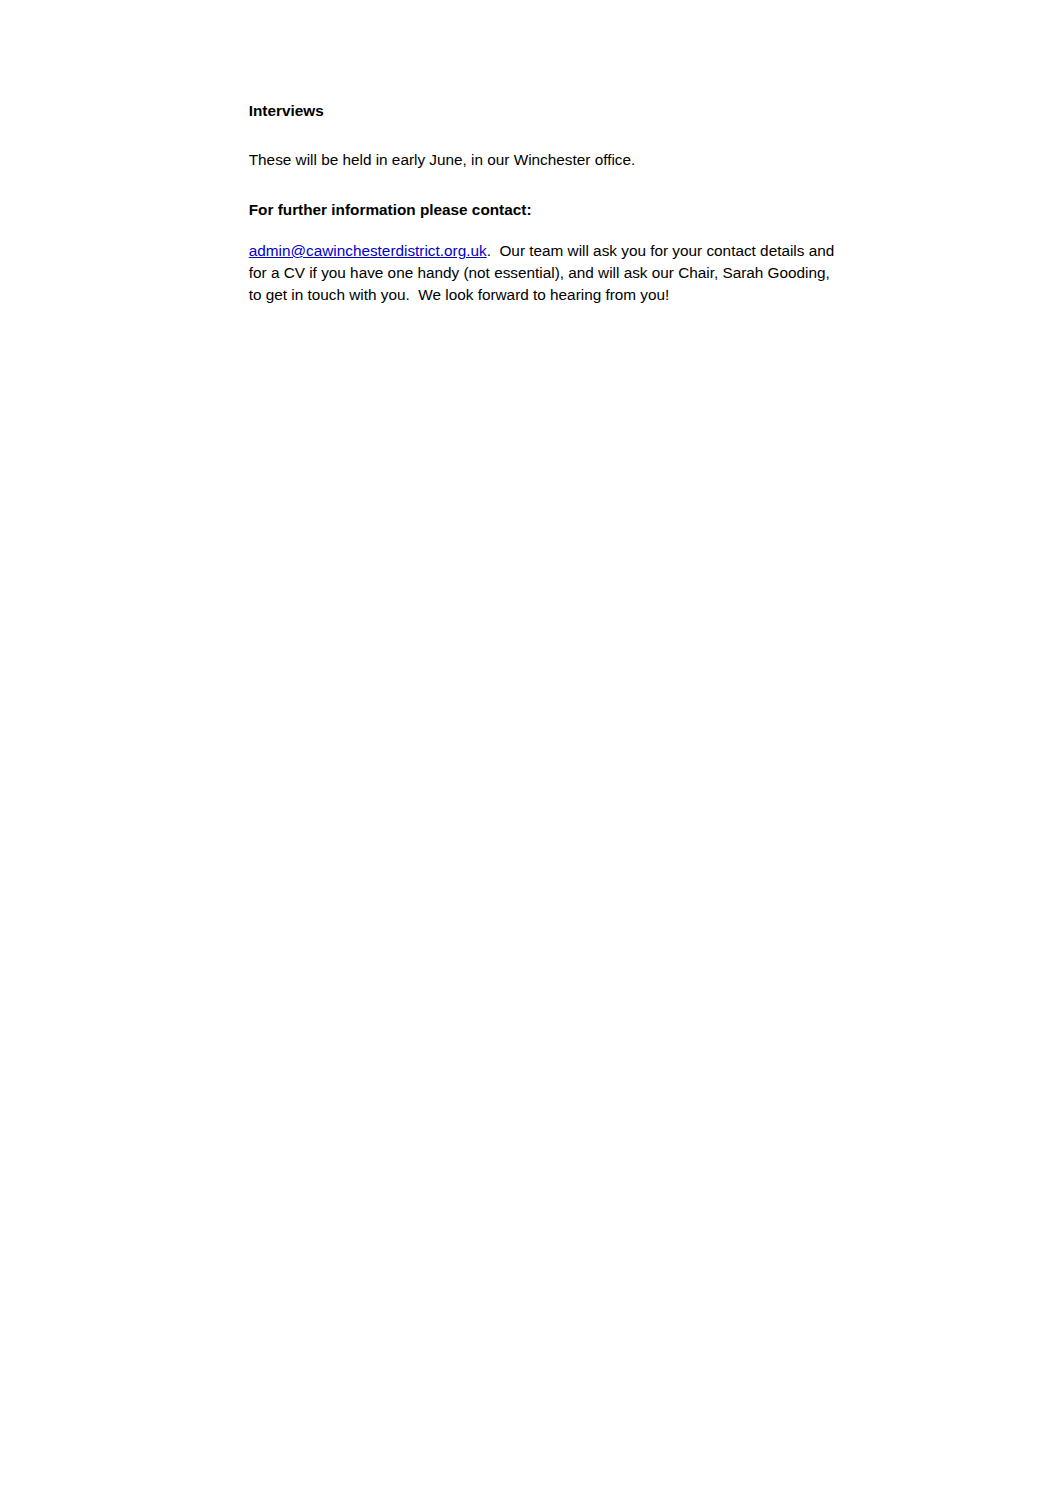Interviews
These will be held in early June, in our Winchester office.
For further information please contact:
admin@cawinchesterdistrict.org.uk. Our team will ask you for your contact details and for a CV if you have one handy (not essential), and will ask our Chair, Sarah Gooding, to get in touch with you. We look forward to hearing from you!